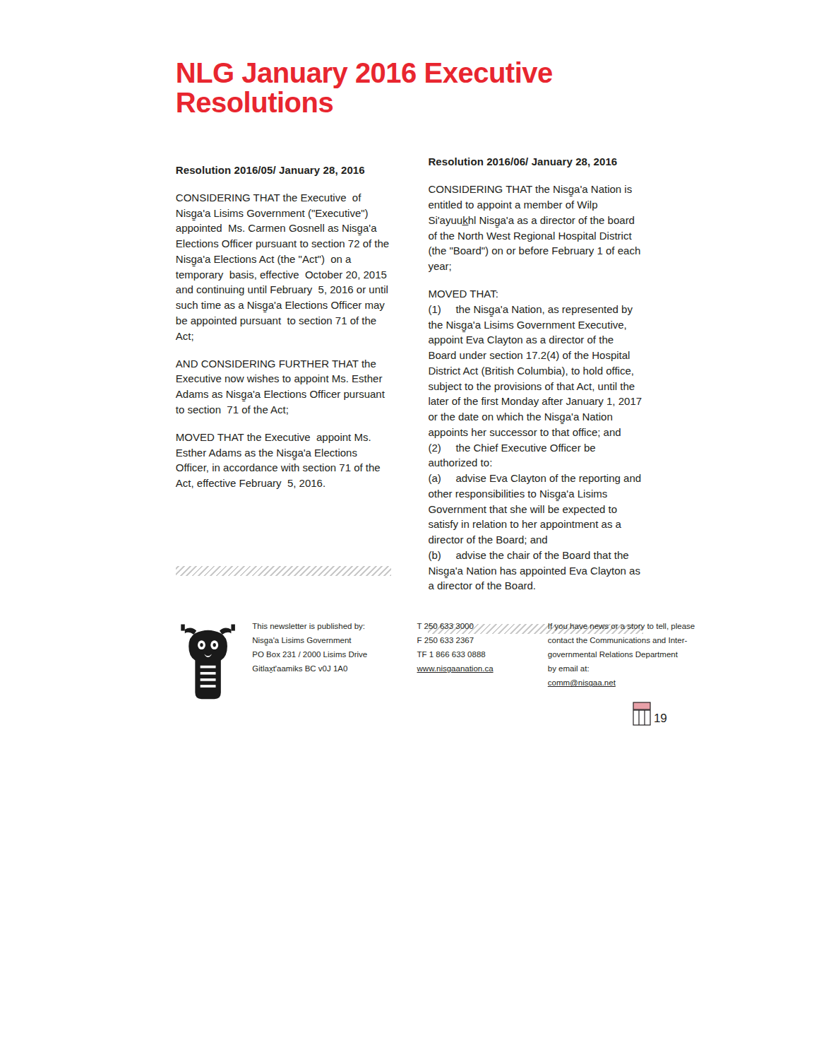NLG January 2016 Executive Resolutions
Resolution 2016/05/ January 28, 2016
CONSIDERING THAT the Executive of Nisg̱a'a Lisims Government ("Executive") appointed Ms. Carmen Gosnell as Nisg̱a'a Elections Officer pursuant to section 72 of the Nisg̱a'a Elections Act (the "Act") on a temporary basis, effective October 20, 2015 and continuing until February 5, 2016 or until such time as a Nisg̱a'a Elections Officer may be appointed pursuant to section 71 of the Act;
AND CONSIDERING FURTHER THAT the Executive now wishes to appoint Ms. Esther Adams as Nisg̱a'a Elections Officer pursuant to section 71 of the Act;
MOVED THAT the Executive appoint Ms. Esther Adams as the Nisg̱a'a Elections Officer, in accordance with section 71 of the Act, effective February 5, 2016.
Resolution 2016/06/ January 28, 2016
CONSIDERING THAT the Nisg̱a'a Nation is entitled to appoint a member of Wilp Si'ayuuk̲hl Nisg̱a'a as a director of the board of the North West Regional Hospital District (the "Board") on or before February 1 of each year;
MOVED THAT:
(1) the Nisg̱a'a Nation, as represented by the Nisg̱a'a Lisims Government Executive, appoint Eva Clayton as a director of the Board under section 17.2(4) of the Hospital District Act (British Columbia), to hold office, subject to the provisions of that Act, until the later of the first Monday after January 1, 2017 or the date on which the Nisg̱a'a Nation appoints her successor to that office; and
(2) the Chief Executive Officer be authorized to:
(a) advise Eva Clayton of the reporting and other responsibilities to Nisg̱a'a Lisims Government that she will be expected to satisfy in relation to her appointment as a director of the Board; and
(b) advise the chair of the Board that the Nisg̱a'a Nation has appointed Eva Clayton as a director of the Board.
This newsletter is published by:
Nisg̱a'a Lisims Government
PO Box 231 / 2000 Lisims Drive
Gitlax̱t'aamiks BC v0J 1A0
T 250 633 3000
F 250 633 2367
TF 1 866 633 0888
www.nisgaanation.ca
If you have news or a story to tell, please
contact the Communications and Inter-
governmental Relations Department
by email at:
comm@nisgaa.net
19